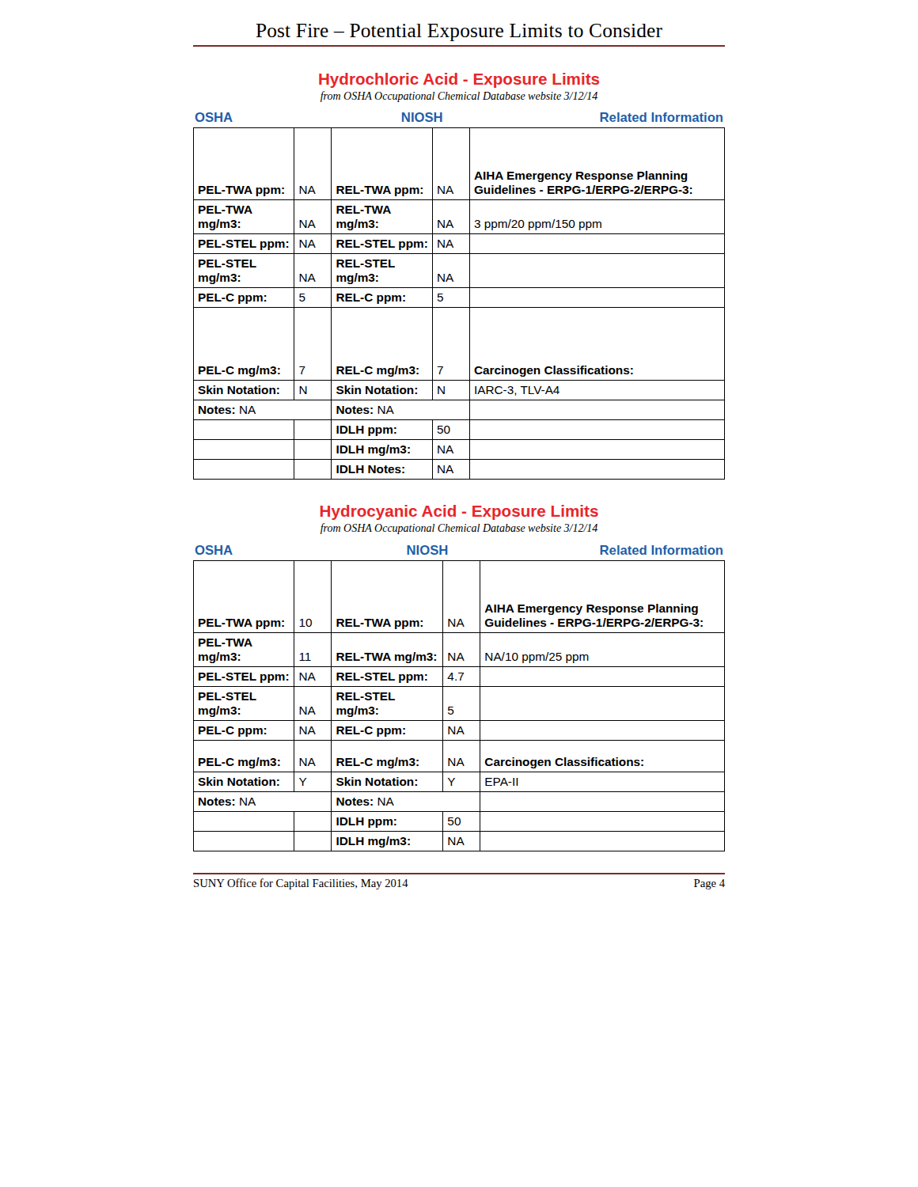Post Fire – Potential Exposure Limits to Consider
Hydrochloric Acid - Exposure Limits
from OSHA Occupational Chemical Database website 3/12/14
OSHA
NIOSH
Related Information
| PEL-TWA ppm: | NA | REL-TWA ppm: | NA | AIHA Emergency Response Planning Guidelines - ERPG-1/ERPG-2/ERPG-3: |
| PEL-TWA mg/m3: | NA | REL-TWA mg/m3: | NA | 3 ppm/20 ppm/150 ppm |
| PEL-STEL ppm: | NA | REL-STEL ppm: | NA | |
| PEL-STEL mg/m3: | NA | REL-STEL mg/m3: | NA | |
| PEL-C ppm: | 5 | REL-C ppm: | 5 | |
| PEL-C mg/m3: | 7 | REL-C mg/m3: | 7 | Carcinogen Classifications: |
| Skin Notation: | N | Skin Notation: | N | IARC-3, TLV-A4 |
| Notes: NA | Notes: NA | |
| | | IDLH ppm: | 50 | |
| | | IDLH mg/m3: | NA | |
| | | IDLH Notes: | NA | |
Hydrocyanic Acid - Exposure Limits
from OSHA Occupational Chemical Database website 3/12/14
OSHA
NIOSH
Related Information
| PEL-TWA ppm: | 10 | REL-TWA ppm: | NA | AIHA Emergency Response Planning Guidelines - ERPG-1/ERPG-2/ERPG-3: |
| PEL-TWA mg/m3: | 11 | REL-TWA mg/m3: | NA | NA/10 ppm/25 ppm |
| PEL-STEL ppm: | NA | REL-STEL ppm: | 4.7 | |
| PEL-STEL mg/m3: | NA | REL-STEL mg/m3: | 5 | |
| PEL-C ppm: | NA | REL-C ppm: | NA | |
| PEL-C mg/m3: | NA | REL-C mg/m3: | NA | Carcinogen Classifications: |
| Skin Notation: | Y | Skin Notation: | Y | EPA-II |
| Notes: NA | Notes: NA | |
| | | IDLH ppm: | 50 | |
| | | IDLH mg/m3: | NA | |
SUNY Office for Capital Facilities, May 2014
Page 4